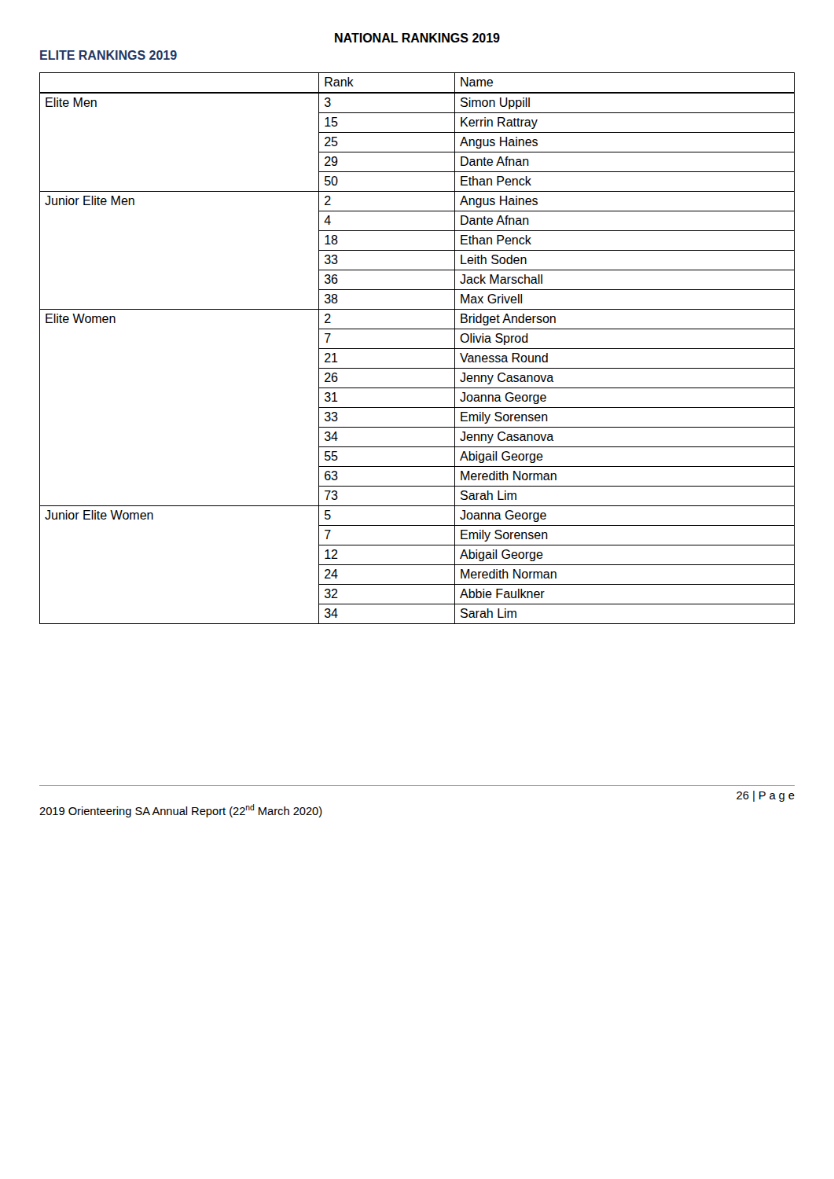NATIONAL RANKINGS 2019
ELITE RANKINGS 2019
| | Rank | Name |
| Elite Men | 3 | Simon Uppill |
| 15 | Kerrin Rattray |
| 25 | Angus Haines |
| 29 | Dante Afnan |
| 50 | Ethan Penck |
| Junior Elite Men | 2 | Angus Haines |
| 4 | Dante Afnan |
| 18 | Ethan Penck |
| 33 | Leith Soden |
| 36 | Jack Marschall |
| 38 | Max Grivell |
| Elite Women | 2 | Bridget Anderson |
| 7 | Olivia Sprod |
| 21 | Vanessa Round |
| 26 | Jenny Casanova |
| 31 | Joanna George |
| 33 | Emily Sorensen |
| 34 | Jenny Casanova |
| 55 | Abigail George |
| 63 | Meredith Norman |
| 73 | Sarah Lim |
| Junior Elite Women | 5 | Joanna George |
| 7 | Emily Sorensen |
| 12 | Abigail George |
| 24 | Meredith Norman |
| 32 | Abbie Faulkner |
| 34 | Sarah Lim |
26 | P a g e
2019 Orienteering SA Annual Report (22nd March 2020)